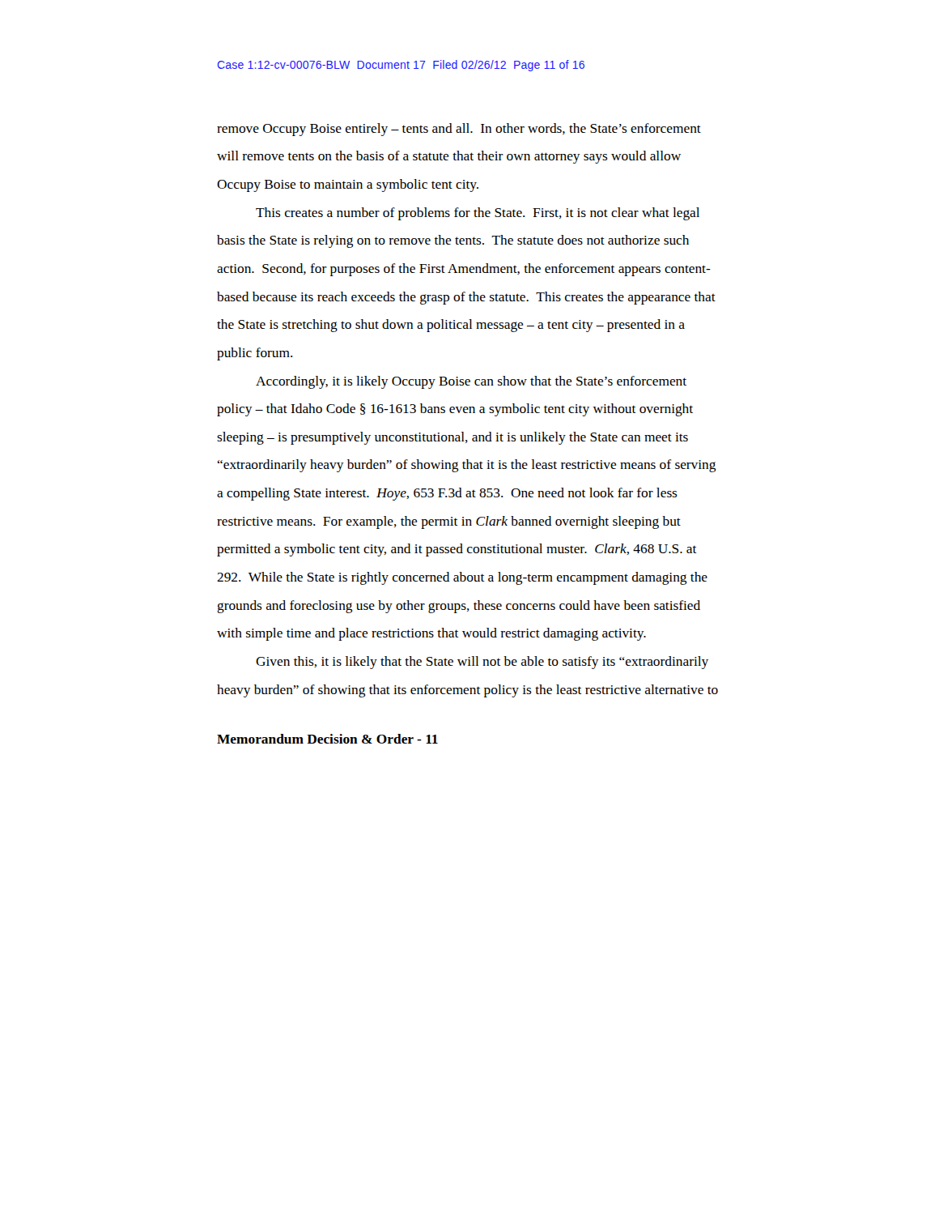Case 1:12-cv-00076-BLW Document 17 Filed 02/26/12 Page 11 of 16
remove Occupy Boise entirely – tents and all. In other words, the State’s enforcement will remove tents on the basis of a statute that their own attorney says would allow Occupy Boise to maintain a symbolic tent city.
This creates a number of problems for the State. First, it is not clear what legal basis the State is relying on to remove the tents. The statute does not authorize such action. Second, for purposes of the First Amendment, the enforcement appears content-based because its reach exceeds the grasp of the statute. This creates the appearance that the State is stretching to shut down a political message – a tent city – presented in a public forum.
Accordingly, it is likely Occupy Boise can show that the State’s enforcement policy – that Idaho Code § 16-1613 bans even a symbolic tent city without overnight sleeping – is presumptively unconstitutional, and it is unlikely the State can meet its “extraordinarily heavy burden” of showing that it is the least restrictive means of serving a compelling State interest. Hoye, 653 F.3d at 853. One need not look far for less restrictive means. For example, the permit in Clark banned overnight sleeping but permitted a symbolic tent city, and it passed constitutional muster. Clark, 468 U.S. at 292. While the State is rightly concerned about a long-term encampment damaging the grounds and foreclosing use by other groups, these concerns could have been satisfied with simple time and place restrictions that would restrict damaging activity.
Given this, it is likely that the State will not be able to satisfy its “extraordinarily heavy burden” of showing that its enforcement policy is the least restrictive alternative to
Memorandum Decision & Order - 11